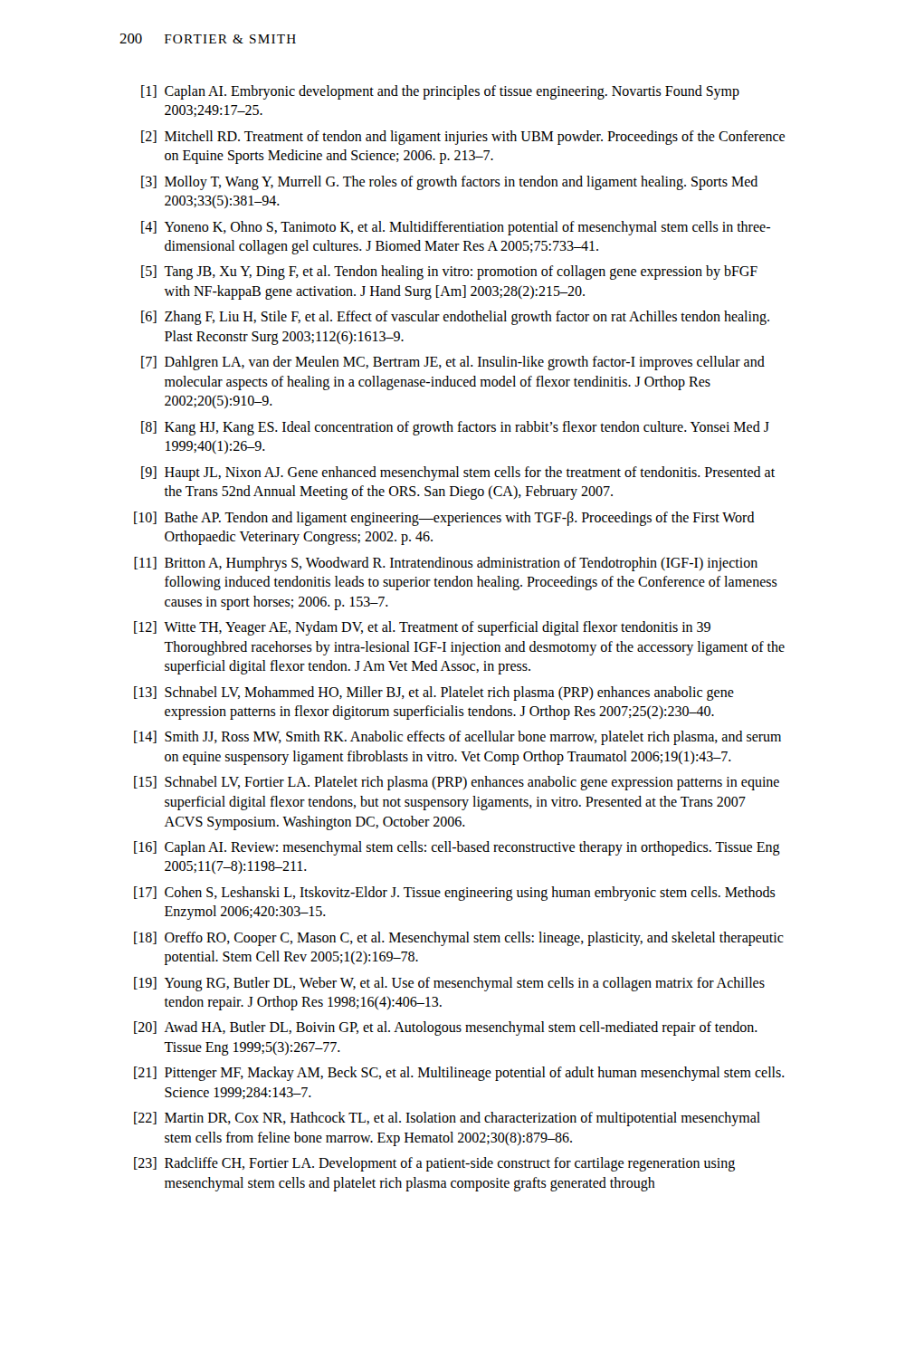200 FORTIER & SMITH
Caplan AI. Embryonic development and the principles of tissue engineering. Novartis Found Symp 2003;249:17–25.
Mitchell RD. Treatment of tendon and ligament injuries with UBM powder. Proceedings of the Conference on Equine Sports Medicine and Science; 2006. p. 213–7.
Molloy T, Wang Y, Murrell G. The roles of growth factors in tendon and ligament healing. Sports Med 2003;33(5):381–94.
Yoneno K, Ohno S, Tanimoto K, et al. Multidifferentiation potential of mesenchymal stem cells in three-dimensional collagen gel cultures. J Biomed Mater Res A 2005;75:733–41.
Tang JB, Xu Y, Ding F, et al. Tendon healing in vitro: promotion of collagen gene expression by bFGF with NF-kappaB gene activation. J Hand Surg [Am] 2003;28(2):215–20.
Zhang F, Liu H, Stile F, et al. Effect of vascular endothelial growth factor on rat Achilles tendon healing. Plast Reconstr Surg 2003;112(6):1613–9.
Dahlgren LA, van der Meulen MC, Bertram JE, et al. Insulin-like growth factor-I improves cellular and molecular aspects of healing in a collagenase-induced model of flexor tendinitis. J Orthop Res 2002;20(5):910–9.
Kang HJ, Kang ES. Ideal concentration of growth factors in rabbit’s flexor tendon culture. Yonsei Med J 1999;40(1):26–9.
Haupt JL, Nixon AJ. Gene enhanced mesenchymal stem cells for the treatment of tendonitis. Presented at the Trans 52nd Annual Meeting of the ORS. San Diego (CA), February 2007.
Bathe AP. Tendon and ligament engineering—experiences with TGF-β. Proceedings of the First Word Orthopaedic Veterinary Congress; 2002. p. 46.
Britton A, Humphrys S, Woodward R. Intratendinous administration of Tendotrophin (IGF-I) injection following induced tendonitis leads to superior tendon healing. Proceedings of the Conference of lameness causes in sport horses; 2006. p. 153–7.
Witte TH, Yeager AE, Nydam DV, et al. Treatment of superficial digital flexor tendonitis in 39 Thoroughbred racehorses by intra-lesional IGF-I injection and desmotomy of the accessory ligament of the superficial digital flexor tendon. J Am Vet Med Assoc, in press.
Schnabel LV, Mohammed HO, Miller BJ, et al. Platelet rich plasma (PRP) enhances anabolic gene expression patterns in flexor digitorum superficialis tendons. J Orthop Res 2007;25(2):230–40.
Smith JJ, Ross MW, Smith RK. Anabolic effects of acellular bone marrow, platelet rich plasma, and serum on equine suspensory ligament fibroblasts in vitro. Vet Comp Orthop Traumatol 2006;19(1):43–7.
Schnabel LV, Fortier LA. Platelet rich plasma (PRP) enhances anabolic gene expression patterns in equine superficial digital flexor tendons, but not suspensory ligaments, in vitro. Presented at the Trans 2007 ACVS Symposium. Washington DC, October 2006.
Caplan AI. Review: mesenchymal stem cells: cell-based reconstructive therapy in orthopedics. Tissue Eng 2005;11(7–8):1198–211.
Cohen S, Leshanski L, Itskovitz-Eldor J. Tissue engineering using human embryonic stem cells. Methods Enzymol 2006;420:303–15.
Oreffo RO, Cooper C, Mason C, et al. Mesenchymal stem cells: lineage, plasticity, and skeletal therapeutic potential. Stem Cell Rev 2005;1(2):169–78.
Young RG, Butler DL, Weber W, et al. Use of mesenchymal stem cells in a collagen matrix for Achilles tendon repair. J Orthop Res 1998;16(4):406–13.
Awad HA, Butler DL, Boivin GP, et al. Autologous mesenchymal stem cell-mediated repair of tendon. Tissue Eng 1999;5(3):267–77.
Pittenger MF, Mackay AM, Beck SC, et al. Multilineage potential of adult human mesenchymal stem cells. Science 1999;284:143–7.
Martin DR, Cox NR, Hathcock TL, et al. Isolation and characterization of multipotential mesenchymal stem cells from feline bone marrow. Exp Hematol 2002;30(8):879–86.
Radcliffe CH, Fortier LA. Development of a patient-side construct for cartilage regeneration using mesenchymal stem cells and platelet rich plasma composite grafts generated through